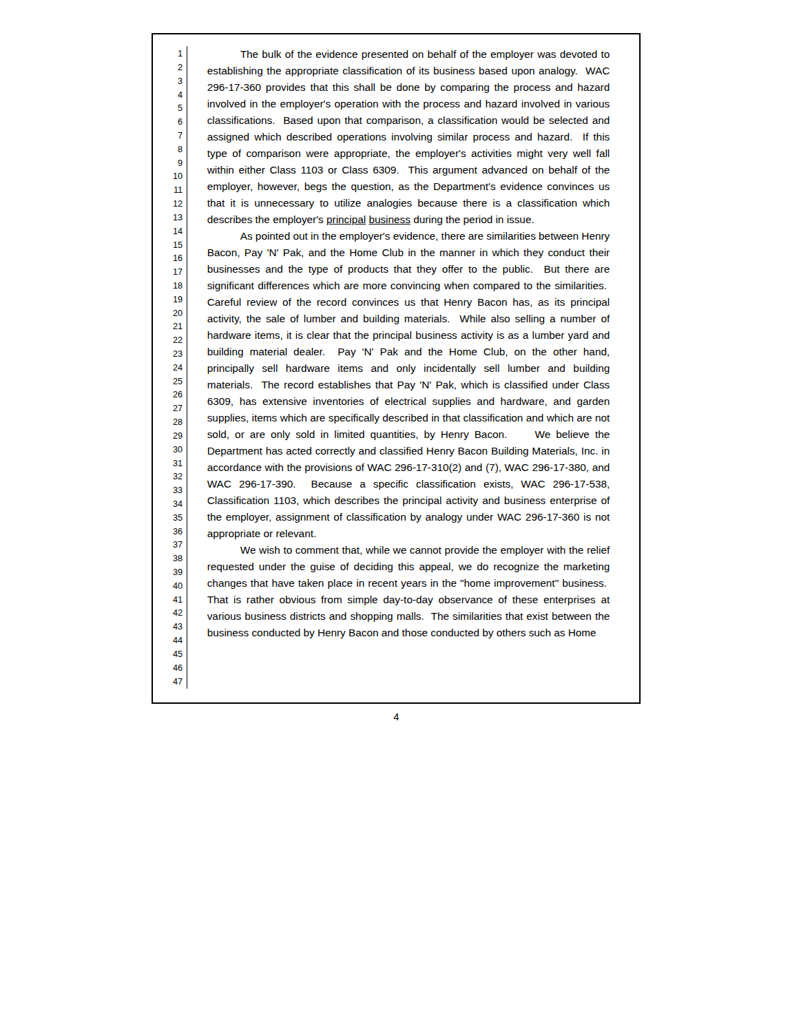1
2
3
4
5
6
7
8
9
10
11
12
13
14
15
16
17
18
19
20
21
22
23
24
25
26
27
28
29
30
31
32
33
34
35
36
37
38
39
40
41
42
43
44
45
46
47
The bulk of the evidence presented on behalf of the employer was devoted to establishing the appropriate classification of its business based upon analogy. WAC 296-17-360 provides that this shall be done by comparing the process and hazard involved in the employer's operation with the process and hazard involved in various classifications. Based upon that comparison, a classification would be selected and assigned which described operations involving similar process and hazard. If this type of comparison were appropriate, the employer's activities might very well fall within either Class 1103 or Class 6309. This argument advanced on behalf of the employer, however, begs the question, as the Department's evidence convinces us that it is unnecessary to utilize analogies because there is a classification which describes the employer's principal business during the period in issue.
As pointed out in the employer's evidence, there are similarities between Henry Bacon, Pay 'N' Pak, and the Home Club in the manner in which they conduct their businesses and the type of products that they offer to the public. But there are significant differences which are more convincing when compared to the similarities. Careful review of the record convinces us that Henry Bacon has, as its principal activity, the sale of lumber and building materials. While also selling a number of hardware items, it is clear that the principal business activity is as a lumber yard and building material dealer. Pay 'N' Pak and the Home Club, on the other hand, principally sell hardware items and only incidentally sell lumber and building materials. The record establishes that Pay 'N' Pak, which is classified under Class 6309, has extensive inventories of electrical supplies and hardware, and garden supplies, items which are specifically described in that classification and which are not sold, or are only sold in limited quantities, by Henry Bacon. We believe the Department has acted correctly and classified Henry Bacon Building Materials, Inc. in accordance with the provisions of WAC 296-17-310(2) and (7), WAC 296-17-380, and WAC 296-17-390. Because a specific classification exists, WAC 296-17-538, Classification 1103, which describes the principal activity and business enterprise of the employer, assignment of classification by analogy under WAC 296-17-360 is not appropriate or relevant.
We wish to comment that, while we cannot provide the employer with the relief requested under the guise of deciding this appeal, we do recognize the marketing changes that have taken place in recent years in the "home improvement" business. That is rather obvious from simple day-to-day observance of these enterprises at various business districts and shopping malls. The similarities that exist between the business conducted by Henry Bacon and those conducted by others such as Home
4